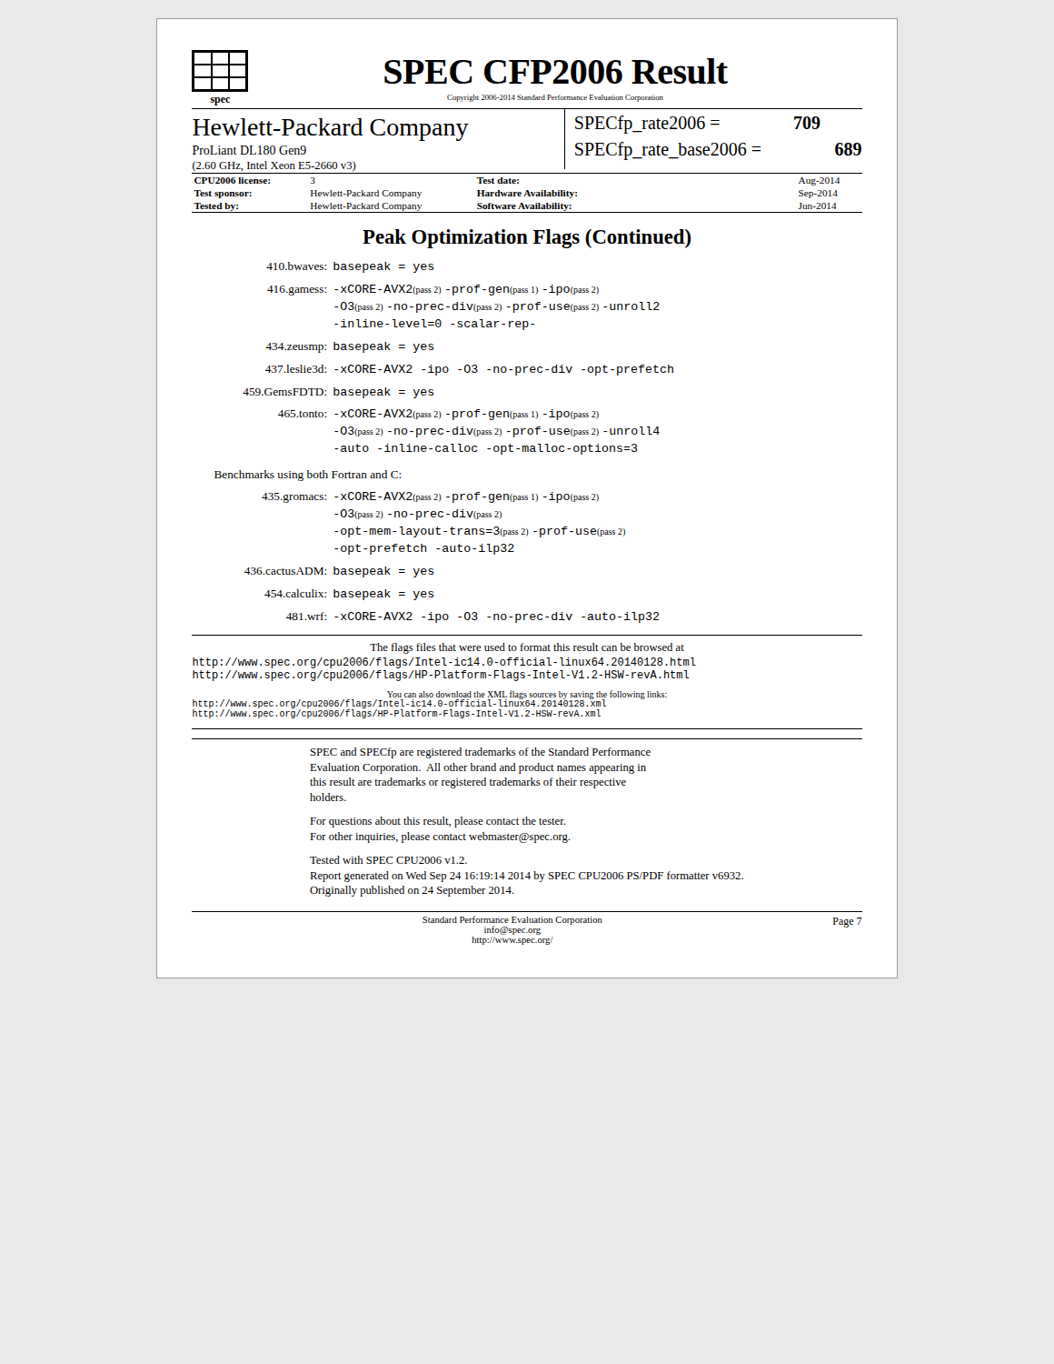spec
SPEC CFP2006 Result
Copyright 2006-2014 Standard Performance Evaluation Corporation
Hewlett-Packard Company
ProLiant DL180 Gen9
(2.60 GHz, Intel Xeon E5-2660 v3)
SPECfp_rate2006 = 709
SPECfp_rate_base2006 = 689
| CPU2006 license: | 3 | Test date: | Aug-2014 |
| Test sponsor: | Hewlett-Packard Company | Hardware Availability: | Sep-2014 |
| Tested by: | Hewlett-Packard Company | Software Availability: | Jun-2014 |
Peak Optimization Flags (Continued)
410.bwaves:
basepeak = yes
416.gamess:
-xCORE-AVX2(pass 2) -prof-gen(pass 1) -ipo(pass 2)
-O3(pass 2) -no-prec-div(pass 2) -prof-use(pass 2) -unroll2
-inline-level=0 -scalar-rep-
434.zeusmp:
basepeak = yes
437.leslie3d:
-xCORE-AVX2 -ipo -O3 -no-prec-div -opt-prefetch
459.GemsFDTD:
basepeak = yes
465.tonto:
-xCORE-AVX2(pass 2) -prof-gen(pass 1) -ipo(pass 2)
-O3(pass 2) -no-prec-div(pass 2) -prof-use(pass 2) -unroll4
-auto -inline-calloc -opt-malloc-options=3
Benchmarks using both Fortran and C:
435.gromacs:
-xCORE-AVX2(pass 2) -prof-gen(pass 1) -ipo(pass 2)
-O3(pass 2) -no-prec-div(pass 2)
-opt-mem-layout-trans=3(pass 2) -prof-use(pass 2)
-opt-prefetch -auto-ilp32
436.cactusADM:
basepeak = yes
454.calculix:
basepeak = yes
481.wrf:
-xCORE-AVX2 -ipo -O3 -no-prec-div -auto-ilp32
The flags files that were used to format this result can be browsed at
http://www.spec.org/cpu2006/flags/Intel-ic14.0-official-linux64.20140128.html
http://www.spec.org/cpu2006/flags/HP-Platform-Flags-Intel-V1.2-HSW-revA.html
You can also download the XML flags sources by saving the following links:
http://www.spec.org/cpu2006/flags/Intel-ic14.0-official-linux64.20140128.xml
http://www.spec.org/cpu2006/flags/HP-Platform-Flags-Intel-V1.2-HSW-revA.xml
SPEC and SPECfp are registered trademarks of the Standard Performance
Evaluation Corporation. All other brand and product names appearing in
this result are trademarks or registered trademarks of their respective
holders.
For questions about this result, please contact the tester.
For other inquiries, please contact webmaster@spec.org.
Tested with SPEC CPU2006 v1.2.
Report generated on Wed Sep 24 16:19:14 2014 by SPEC CPU2006 PS/PDF formatter v6932.
Originally published on 24 September 2014.
Standard Performance Evaluation Corporation
info@spec.org
http://www.spec.org/
Page 7